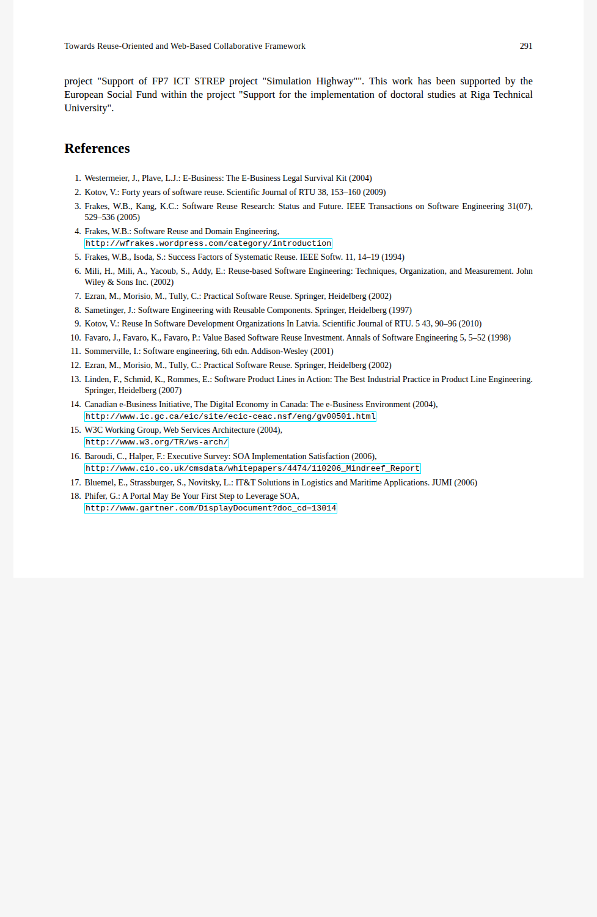Towards Reuse-Oriented and Web-Based Collaborative Framework 291
project "Support of FP7 ICT STREP project "Simulation Highway"". This work has been supported by the European Social Fund within the project "Support for the implementation of doctoral studies at Riga Technical University".
References
1. Westermeier, J., Plave, L.J.: E-Business: The E-Business Legal Survival Kit (2004)
2. Kotov, V.: Forty years of software reuse. Scientific Journal of RTU 38, 153–160 (2009)
3. Frakes, W.B., Kang, K.C.: Software Reuse Research: Status and Future. IEEE Transactions on Software Engineering 31(07), 529–536 (2005)
4. Frakes, W.B.: Software Reuse and Domain Engineering, http://wfrakes.wordpress.com/category/introduction
5. Frakes, W.B., Isoda, S.: Success Factors of Systematic Reuse. IEEE Softw. 11, 14–19 (1994)
6. Mili, H., Mili, A., Yacoub, S., Addy, E.: Reuse-based Software Engineering: Techniques, Organization, and Measurement. John Wiley & Sons Inc. (2002)
7. Ezran, M., Morisio, M., Tully, C.: Practical Software Reuse. Springer, Heidelberg (2002)
8. Sametinger, J.: Software Engineering with Reusable Components. Springer, Heidelberg (1997)
9. Kotov, V.: Reuse In Software Development Organizations In Latvia. Scientific Journal of RTU. 5 43, 90–96 (2010)
10. Favaro, J., Favaro, K., Favaro, P.: Value Based Software Reuse Investment. Annals of Software Engineering 5, 5–52 (1998)
11. Sommerville, I.: Software engineering, 6th edn. Addison-Wesley (2001)
12. Ezran, M., Morisio, M., Tully, C.: Practical Software Reuse. Springer, Heidelberg (2002)
13. Linden, F., Schmid, K., Rommes, E.: Software Product Lines in Action: The Best Industrial Practice in Product Line Engineering. Springer, Heidelberg (2007)
14. Canadian e-Business Initiative, The Digital Economy in Canada: The e-Business Environment (2004), http://www.ic.gc.ca/eic/site/ecic-ceac.nsf/eng/gv00501.html
15. W3C Working Group, Web Services Architecture (2004), http://www.w3.org/TR/ws-arch/
16. Baroudi, C., Halper, F.: Executive Survey: SOA Implementation Satisfaction (2006), http://www.cio.co.uk/cmsdata/whitepapers/4474/110206_Mindreef_Report
17. Bluemel, E., Strassburger, S., Novitsky, L.: IT&T Solutions in Logistics and Maritime Applications. JUMI (2006)
18. Phifer, G.: A Portal May Be Your First Step to Leverage SOA, http://www.gartner.com/DisplayDocument?doc_cd=13014